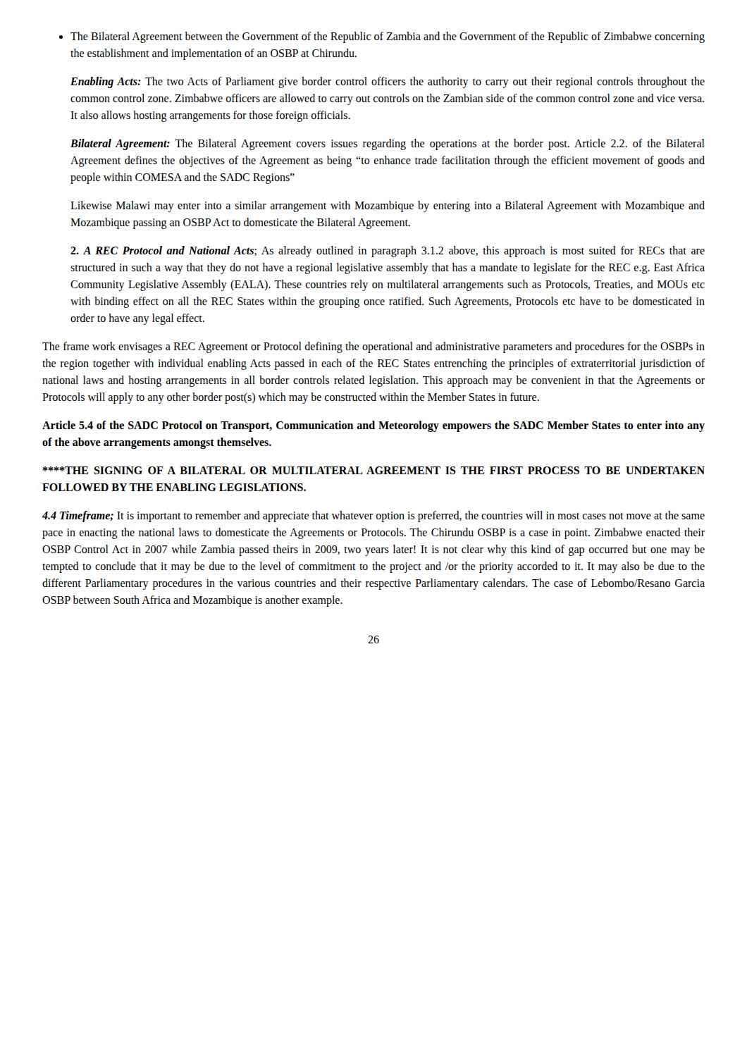The Bilateral Agreement between the Government of the Republic of Zambia and the Government of the Republic of Zimbabwe concerning the establishment and implementation of an OSBP at Chirundu.
Enabling Acts: The two Acts of Parliament give border control officers the authority to carry out their regional controls throughout the common control zone. Zimbabwe officers are allowed to carry out controls on the Zambian side of the common control zone and vice versa. It also allows hosting arrangements for those foreign officials.
Bilateral Agreement: The Bilateral Agreement covers issues regarding the operations at the border post. Article 2.2. of the Bilateral Agreement defines the objectives of the Agreement as being “to enhance trade facilitation through the efficient movement of goods and people within COMESA and the SADC Regions”
Likewise Malawi may enter into a similar arrangement with Mozambique by entering into a Bilateral Agreement with Mozambique and Mozambique passing an OSBP Act to domesticate the Bilateral Agreement.
2. A REC Protocol and National Acts; As already outlined in paragraph 3.1.2 above, this approach is most suited for RECs that are structured in such a way that they do not have a regional legislative assembly that has a mandate to legislate for the REC e.g. East Africa Community Legislative Assembly (EALA). These countries rely on multilateral arrangements such as Protocols, Treaties, and MOUs etc with binding effect on all the REC States within the grouping once ratified. Such Agreements, Protocols etc have to be domesticated in order to have any legal effect.
The frame work envisages a REC Agreement or Protocol defining the operational and administrative parameters and procedures for the OSBPs in the region together with individual enabling Acts passed in each of the REC States entrenching the principles of extraterritorial jurisdiction of national laws and hosting arrangements in all border controls related legislation. This approach may be convenient in that the Agreements or Protocols will apply to any other border post(s) which may be constructed within the Member States in future.
Article 5.4 of the SADC Protocol on Transport, Communication and Meteorology empowers the SADC Member States to enter into any of the above arrangements amongst themselves.
****THE SIGNING OF A BILATERAL OR MULTILATERAL AGREEMENT IS THE FIRST PROCESS TO BE UNDERTAKEN FOLLOWED BY THE ENABLING LEGISLATIONS.
4.4 Timeframe; It is important to remember and appreciate that whatever option is preferred, the countries will in most cases not move at the same pace in enacting the national laws to domesticate the Agreements or Protocols. The Chirundu OSBP is a case in point. Zimbabwe enacted their OSBP Control Act in 2007 while Zambia passed theirs in 2009, two years later! It is not clear why this kind of gap occurred but one may be tempted to conclude that it may be due to the level of commitment to the project and /or the priority accorded to it. It may also be due to the different Parliamentary procedures in the various countries and their respective Parliamentary calendars. The case of Lebombo/Resano Garcia OSBP between South Africa and Mozambique is another example.
26